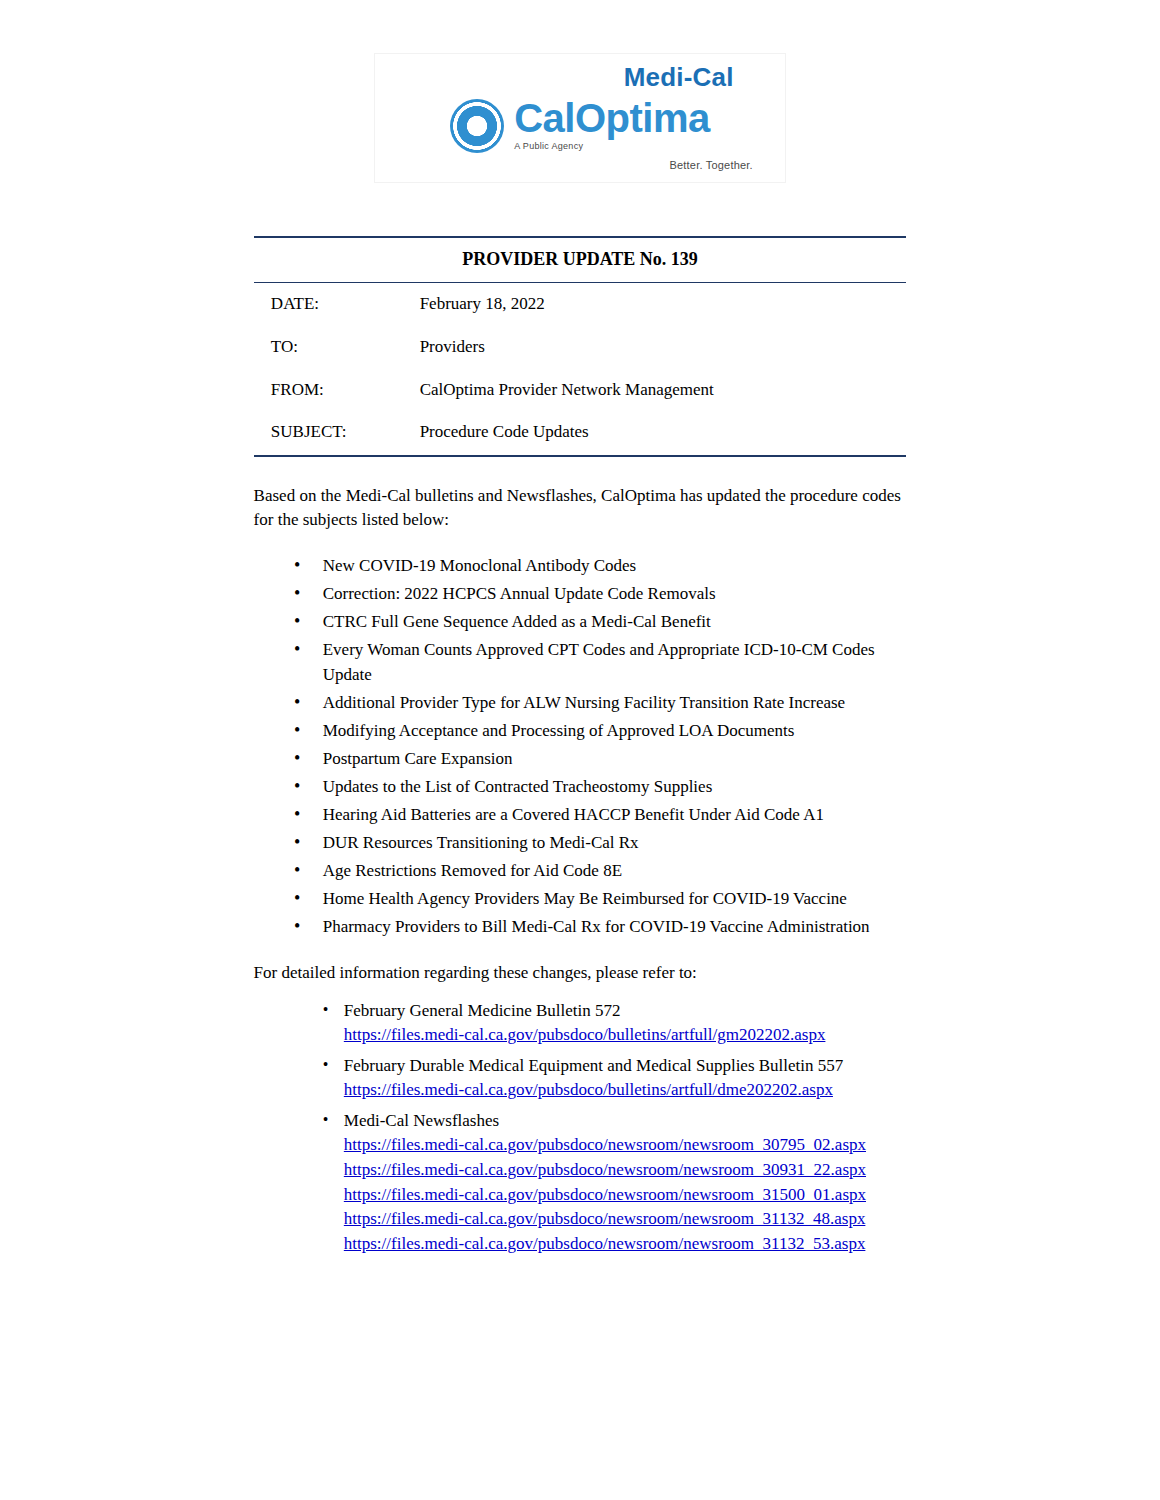Medi-Cal
CalOptima
A Public Agency
Better. Together.
PROVIDER UPDATE No. 139
| DATE: | February 18, 2022 |
| TO: | Providers |
| FROM: | CalOptima Provider Network Management |
| SUBJECT: | Procedure Code Updates |
Based on the Medi-Cal bulletins and Newsflashes, CalOptima has updated the procedure codes for the subjects listed below:
New COVID-19 Monoclonal Antibody Codes
Correction: 2022 HCPCS Annual Update Code Removals
CTRC Full Gene Sequence Added as a Medi-Cal Benefit
Every Woman Counts Approved CPT Codes and Appropriate ICD-10-CM Codes Update
Additional Provider Type for ALW Nursing Facility Transition Rate Increase
Modifying Acceptance and Processing of Approved LOA Documents
Postpartum Care Expansion
Updates to the List of Contracted Tracheostomy Supplies
Hearing Aid Batteries are a Covered HACCP Benefit Under Aid Code A1
DUR Resources Transitioning to Medi-Cal Rx
Age Restrictions Removed for Aid Code 8E
Home Health Agency Providers May Be Reimbursed for COVID-19 Vaccine
Pharmacy Providers to Bill Medi-Cal Rx for COVID-19 Vaccine Administration
For detailed information regarding these changes, please refer to:
February General Medicine Bulletin 572
https://files.medi-cal.ca.gov/pubsdoco/bulletins/artfull/gm202202.aspx
February Durable Medical Equipment and Medical Supplies Bulletin 557
https://files.medi-cal.ca.gov/pubsdoco/bulletins/artfull/dme202202.aspx
Medi-Cal Newsflashes
https://files.medi-cal.ca.gov/pubsdoco/newsroom/newsroom_30795_02.aspx https://files.medi-cal.ca.gov/pubsdoco/newsroom/newsroom_30931_22.aspx https://files.medi-cal.ca.gov/pubsdoco/newsroom/newsroom_31500_01.aspx https://files.medi-cal.ca.gov/pubsdoco/newsroom/newsroom_31132_48.aspx https://files.medi-cal.ca.gov/pubsdoco/newsroom/newsroom_31132_53.aspx